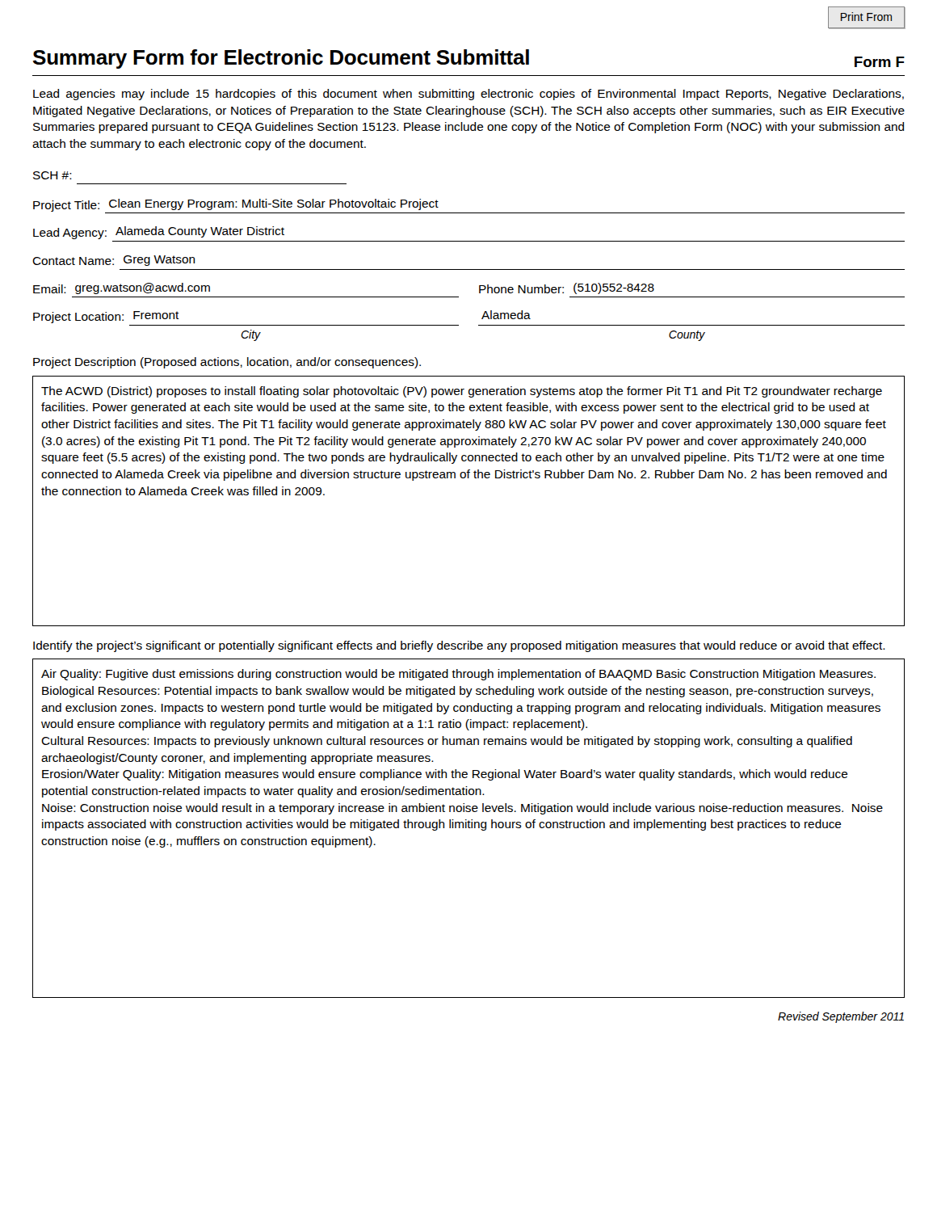Print From
Summary Form for Electronic Document Submittal
Form F
Lead agencies may include 15 hardcopies of this document when submitting electronic copies of Environmental Impact Reports, Negative Declarations, Mitigated Negative Declarations, or Notices of Preparation to the State Clearinghouse (SCH). The SCH also accepts other summaries, such as EIR Executive Summaries prepared pursuant to CEQA Guidelines Section 15123. Please include one copy of the Notice of Completion Form (NOC) with your submission and attach the summary to each electronic copy of the document.
SCH #:
Project Title:
Clean Energy Program: Multi-Site Solar Photovoltaic Project
Lead Agency:
Alameda County Water District
Contact Name:
Greg Watson
Email:
greg.watson@acwd.com
Phone Number:
(510)552-8428
Project Location:
Fremont
Alameda
City
County
Project Description (Proposed actions, location, and/or consequences).
The ACWD (District) proposes to install floating solar photovoltaic (PV) power generation systems atop the former Pit T1 and Pit T2 groundwater recharge facilities. Power generated at each site would be used at the same site, to the extent feasible, with excess power sent to the electrical grid to be used at other District facilities and sites. The Pit T1 facility would generate approximately 880 kW AC solar PV power and cover approximately 130,000 square feet (3.0 acres) of the existing Pit T1 pond. The Pit T2 facility would generate approximately 2,270 kW AC solar PV power and cover approximately 240,000 square feet (5.5 acres) of the existing pond. The two ponds are hydraulically connected to each other by an unvalved pipeline. Pits T1/T2 were at one time connected to Alameda Creek via pipelibne and diversion structure upstream of the District's Rubber Dam No. 2. Rubber Dam No. 2 has been removed and the connection to Alameda Creek was filled in 2009.
Identify the project’s significant or potentially significant effects and briefly describe any proposed mitigation measures that would reduce or avoid that effect.
Air Quality: Fugitive dust emissions during construction would be mitigated through implementation of BAAQMD Basic Construction Mitigation Measures.
Biological Resources: Potential impacts to bank swallow would be mitigated by scheduling work outside of the nesting season, pre-construction surveys, and exclusion zones. Impacts to western pond turtle would be mitigated by conducting a trapping program and relocating individuals. Mitigation measures would ensure compliance with regulatory permits and mitigation at a 1:1 ratio (impact: replacement).
Cultural Resources: Impacts to previously unknown cultural resources or human remains would be mitigated by stopping work, consulting a qualified archaeologist/County coroner, and implementing appropriate measures.
Erosion/Water Quality: Mitigation measures would ensure compliance with the Regional Water Board’s water quality standards, which would reduce potential construction-related impacts to water quality and erosion/sedimentation.
Noise: Construction noise would result in a temporary increase in ambient noise levels. Mitigation would include various noise-reduction measures. Noise impacts associated with construction activities would be mitigated through limiting hours of construction and implementing best practices to reduce construction noise (e.g., mufflers on construction equipment).
Revised September 2011